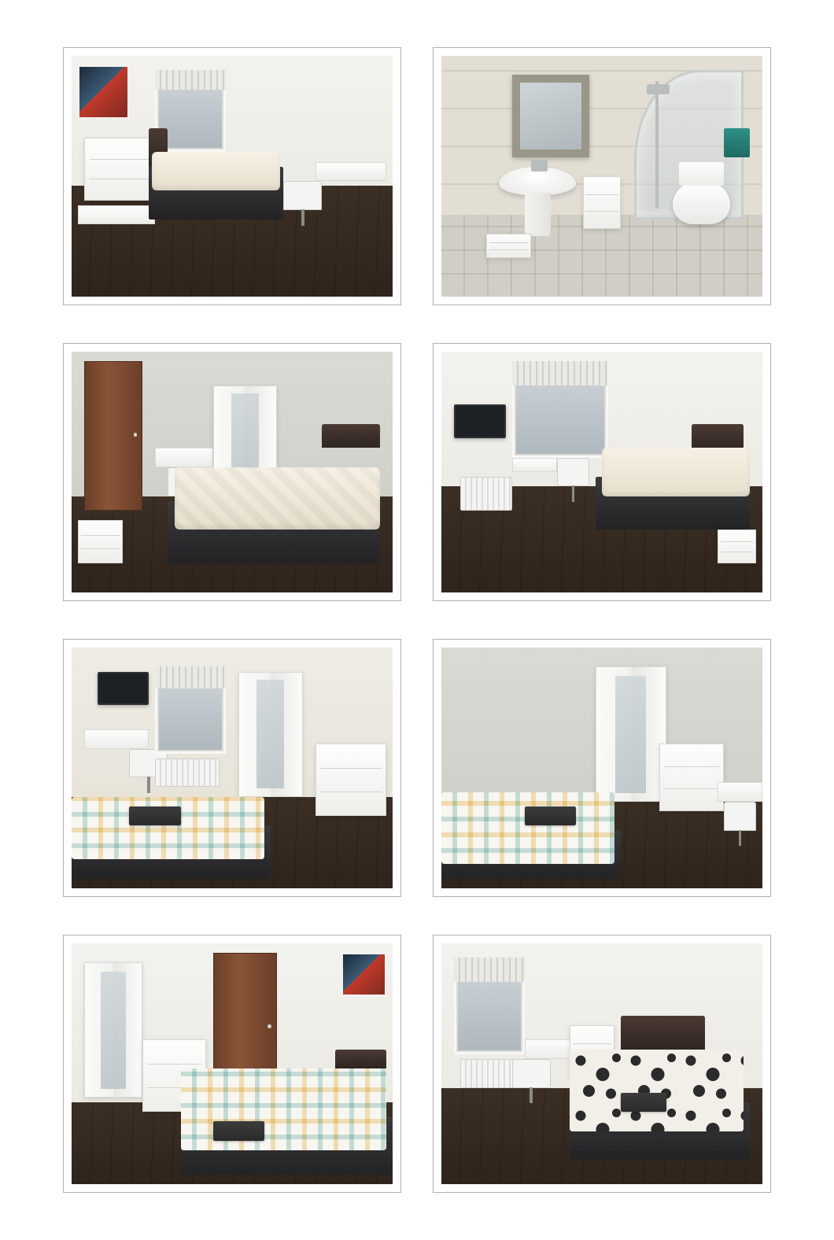Property photo gallery
Single bedroom with window, chest of drawers, desk and chair
En-suite shower room with basin, mirror, corner shower and toilet
Double bedroom with mirrored wardrobe, desk and chair
Bedroom with wall-mounted TV, radiator and single bed beneath the window
Furnished bedroom with made bed, folded towels, wardrobe and study desk
Bedroom showing wardrobe and chest of drawers next to a single bed
Bedroom with wardrobe, drawers, bedroom door and made single bed
Bedroom with patterned bedding, window, radiator and desk